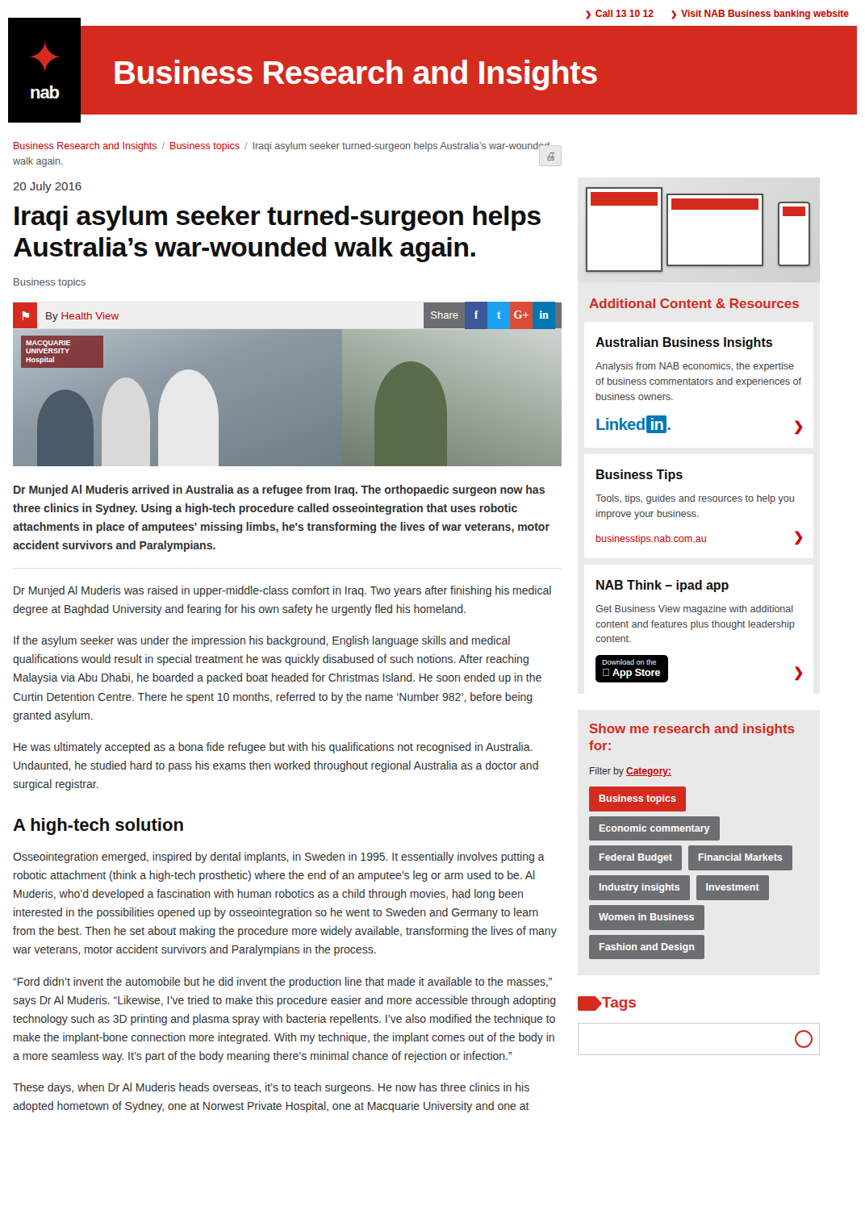Call 13 10 12 Visit NAB Business banking website
✦
nab
Business Research and Insights
Business Research and Insights/Business topics/Iraqi asylum seeker turned-surgeon helps Australia’s war-wounded walk again.
🖨
20 July 2016
Iraqi asylum seeker turned-surgeon helps Australia’s war-wounded walk again.
Business topics
⚑
By Health View
Share
f t G+ in
Dr Munjed Al Muderis arrived in Australia as a refugee from Iraq. The orthopaedic surgeon now has three clinics in Sydney. Using a high-tech procedure called osseointegration that uses robotic attachments in place of amputees' missing limbs, he's transforming the lives of war veterans, motor accident survivors and Paralympians.
Dr Munjed Al Muderis was raised in upper-middle-class comfort in Iraq. Two years after finishing his medical degree at Baghdad University and fearing for his own safety he urgently fled his homeland.
If the asylum seeker was under the impression his background, English language skills and medical qualifications would result in special treatment he was quickly disabused of such notions. After reaching Malaysia via Abu Dhabi, he boarded a packed boat headed for Christmas Island. He soon ended up in the Curtin Detention Centre. There he spent 10 months, referred to by the name ‘Number 982’, before being granted asylum.
He was ultimately accepted as a bona fide refugee but with his qualifications not recognised in Australia. Undaunted, he studied hard to pass his exams then worked throughout regional Australia as a doctor and surgical registrar.
A high-tech solution
Osseointegration emerged, inspired by dental implants, in Sweden in 1995. It essentially involves putting a robotic attachment (think a high-tech prosthetic) where the end of an amputee’s leg or arm used to be. Al Muderis, who’d developed a fascination with human robotics as a child through movies, had long been interested in the possibilities opened up by osseointegration so he went to Sweden and Germany to learn from the best. Then he set about making the procedure more widely available, transforming the lives of many war veterans, motor accident survivors and Paralympians in the process.
“Ford didn’t invent the automobile but he did invent the production line that made it available to the masses,” says Dr Al Muderis. “Likewise, I’ve tried to make this procedure easier and more accessible through adopting technology such as 3D printing and plasma spray with bacteria repellents. I’ve also modified the technique to make the implant-bone connection more integrated. With my technique, the implant comes out of the body in a more seamless way. It’s part of the body meaning there’s minimal chance of rejection or infection.”
These days, when Dr Al Muderis heads overseas, it’s to teach surgeons. He now has three clinics in his adopted hometown of Sydney, one at Norwest Private Hospital, one at Macquarie University and one at
Additional Content & Resources
Australian Business Insights
Analysis from NAB economics, the expertise of business commentators and experiences of business owners.
Linkedin.
❯
Business Tips
Tools, tips, guides and resources to help you improve your business.
businesstips.nab.com.au
❯
NAB Think – ipad app
Get Business View magazine with additional content and features plus thought leadership content.
Download on the App Store
❯
Show me research and insights for:
Filter by Category:
Business topics Economic commentary Federal Budget Financial Markets Industry insights Investment Women in Business Fashion and Design
Tags